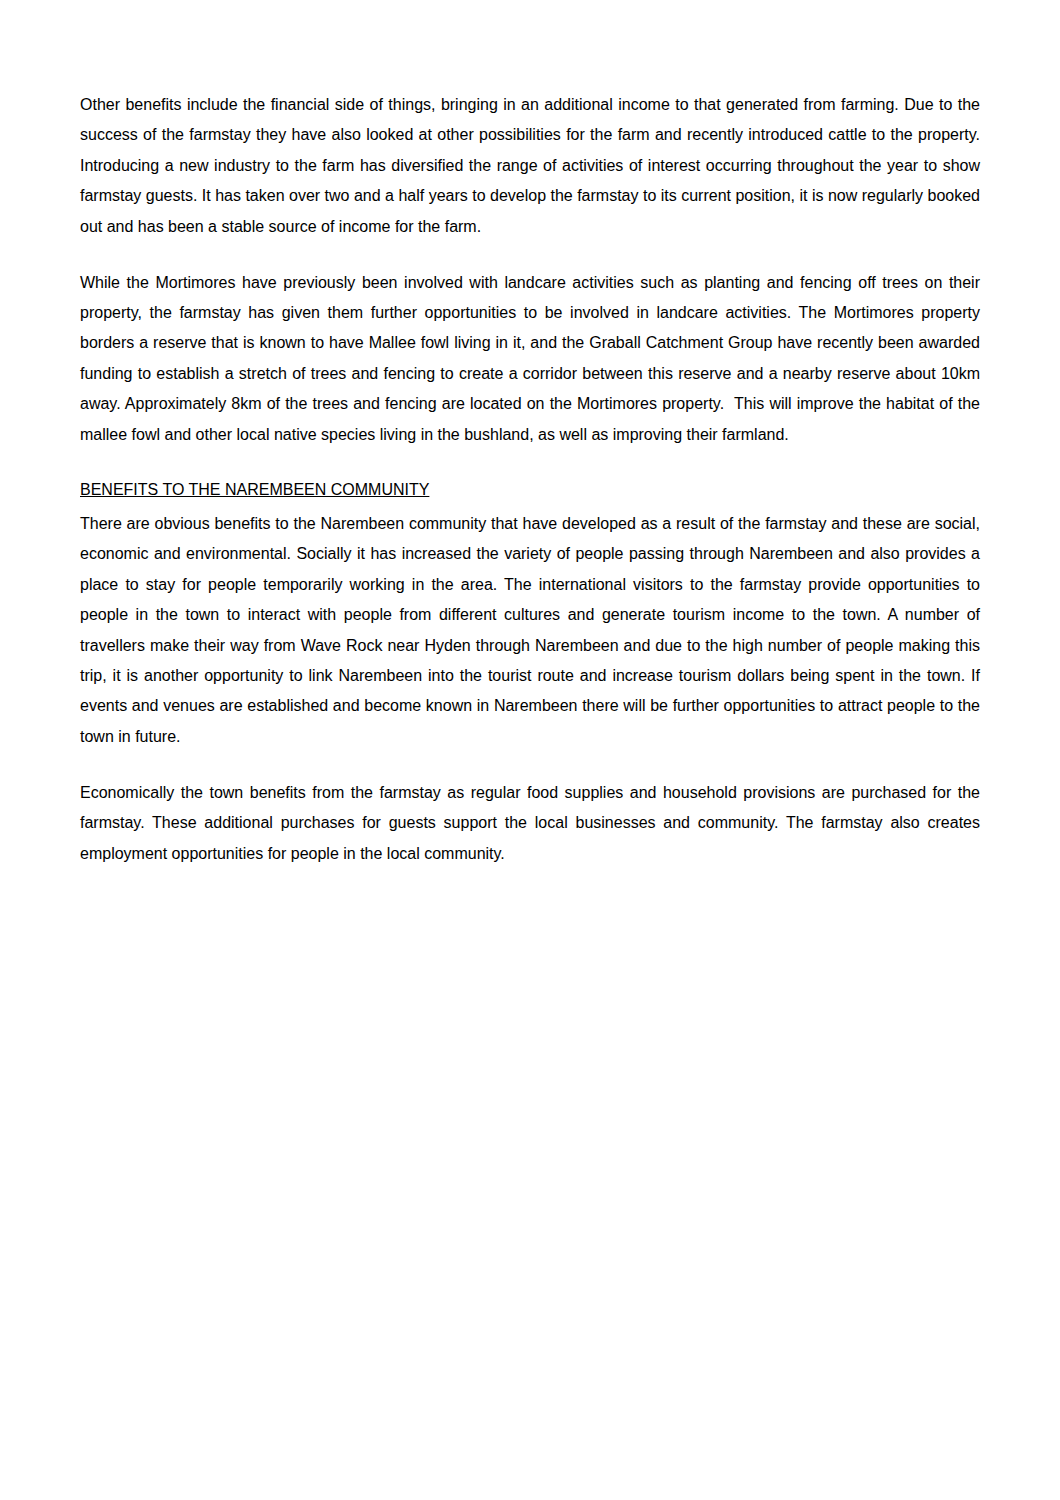Other benefits include the financial side of things, bringing in an additional income to that generated from farming. Due to the success of the farmstay they have also looked at other possibilities for the farm and recently introduced cattle to the property. Introducing a new industry to the farm has diversified the range of activities of interest occurring throughout the year to show farmstay guests. It has taken over two and a half years to develop the farmstay to its current position, it is now regularly booked out and has been a stable source of income for the farm.
While the Mortimores have previously been involved with landcare activities such as planting and fencing off trees on their property, the farmstay has given them further opportunities to be involved in landcare activities. The Mortimores property borders a reserve that is known to have Mallee fowl living in it, and the Graball Catchment Group have recently been awarded funding to establish a stretch of trees and fencing to create a corridor between this reserve and a nearby reserve about 10km away. Approximately 8km of the trees and fencing are located on the Mortimores property. This will improve the habitat of the mallee fowl and other local native species living in the bushland, as well as improving their farmland.
BENEFITS TO THE NAREMBEEN COMMUNITY
There are obvious benefits to the Narembeen community that have developed as a result of the farmstay and these are social, economic and environmental. Socially it has increased the variety of people passing through Narembeen and also provides a place to stay for people temporarily working in the area. The international visitors to the farmstay provide opportunities to people in the town to interact with people from different cultures and generate tourism income to the town. A number of travellers make their way from Wave Rock near Hyden through Narembeen and due to the high number of people making this trip, it is another opportunity to link Narembeen into the tourist route and increase tourism dollars being spent in the town. If events and venues are established and become known in Narembeen there will be further opportunities to attract people to the town in future.
Economically the town benefits from the farmstay as regular food supplies and household provisions are purchased for the farmstay. These additional purchases for guests support the local businesses and community. The farmstay also creates employment opportunities for people in the local community.